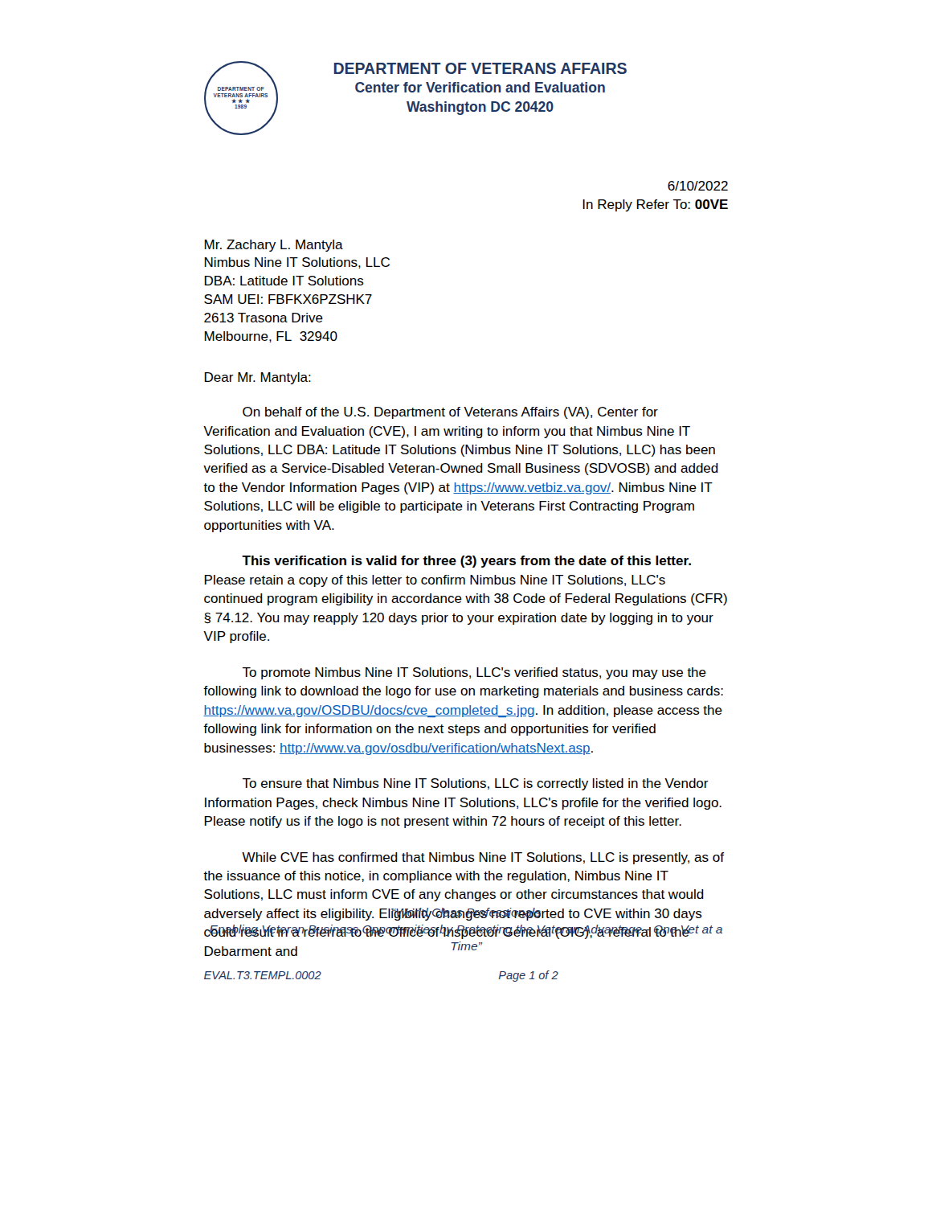DEPARTMENT OF VETERANS AFFAIRS
★ ★ ★
1989
DEPARTMENT OF VETERANS AFFAIRS
Center for Verification and Evaluation
Washington DC 20420
6/10/2022
In Reply Refer To: 00VE
Mr. Zachary L. Mantyla
Nimbus Nine IT Solutions, LLC
DBA: Latitude IT Solutions
SAM UEI: FBFKX6PZSHK7
2613 Trasona Drive
Melbourne, FL 32940
Dear Mr. Mantyla:
On behalf of the U.S. Department of Veterans Affairs (VA), Center for Verification and Evaluation (CVE), I am writing to inform you that Nimbus Nine IT Solutions, LLC DBA: Latitude IT Solutions (Nimbus Nine IT Solutions, LLC) has been verified as a Service-Disabled Veteran-Owned Small Business (SDVOSB) and added to the Vendor Information Pages (VIP) at https://www.vetbiz.va.gov/. Nimbus Nine IT Solutions, LLC will be eligible to participate in Veterans First Contracting Program opportunities with VA.
This verification is valid for three (3) years from the date of this letter. Please retain a copy of this letter to confirm Nimbus Nine IT Solutions, LLC's continued program eligibility in accordance with 38 Code of Federal Regulations (CFR) § 74.12. You may reapply 120 days prior to your expiration date by logging in to your VIP profile.
To promote Nimbus Nine IT Solutions, LLC's verified status, you may use the following link to download the logo for use on marketing materials and business cards: https://www.va.gov/OSDBU/docs/cve_completed_s.jpg. In addition, please access the following link for information on the next steps and opportunities for verified businesses: http://www.va.gov/osdbu/verification/whatsNext.asp.
To ensure that Nimbus Nine IT Solutions, LLC is correctly listed in the Vendor Information Pages, check Nimbus Nine IT Solutions, LLC's profile for the verified logo. Please notify us if the logo is not present within 72 hours of receipt of this letter.
While CVE has confirmed that Nimbus Nine IT Solutions, LLC is presently, as of the issuance of this notice, in compliance with the regulation, Nimbus Nine IT Solutions, LLC must inform CVE of any changes or other circumstances that would adversely affect its eligibility. Eligibility changes not reported to CVE within 30 days could result in a referral to the Office of Inspector General (OIG), a referral to the Debarment and
“World Class Professionals
Enabling Veteran Business Opportunities by Protecting the Veteran Advantage - One Vet at a Time”
EVAL.T3.TEMPL.0002
Page 1 of 2